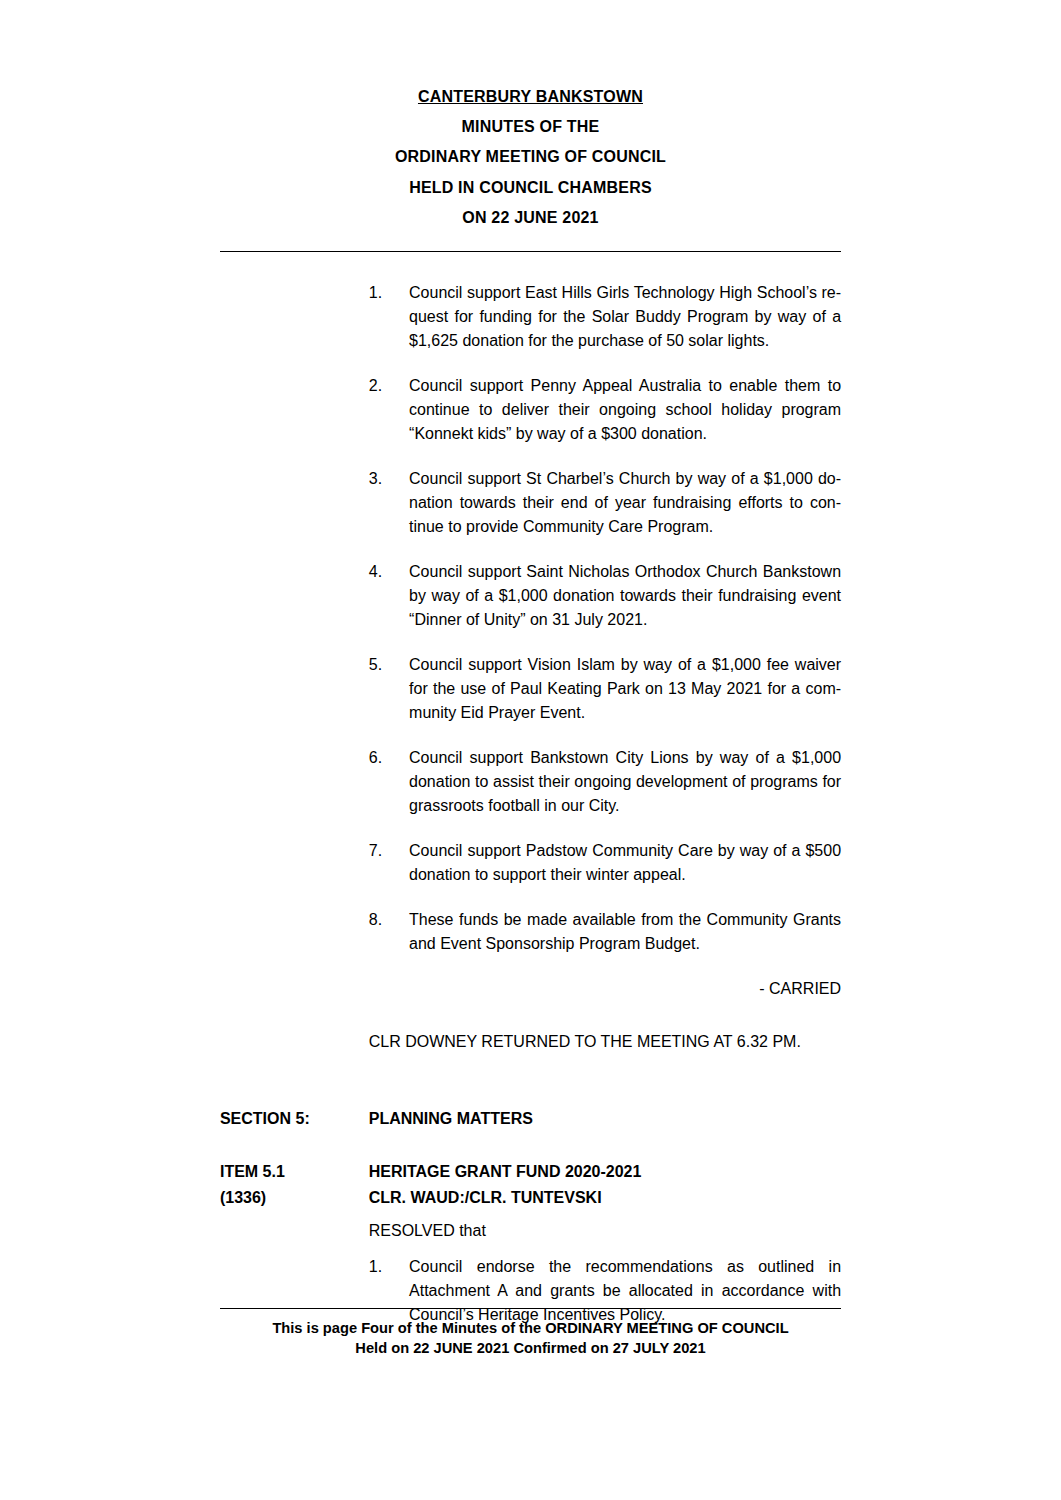CANTERBURY BANKSTOWN MINUTES OF THE ORDINARY MEETING OF COUNCIL HELD IN COUNCIL CHAMBERS ON 22 JUNE 2021
1. Council support East Hills Girls Technology High School’s request for funding for the Solar Buddy Program by way of a $1,625 donation for the purchase of 50 solar lights.
2. Council support Penny Appeal Australia to enable them to continue to deliver their ongoing school holiday program “Konnekt kids” by way of a $300 donation.
3. Council support St Charbel’s Church by way of a $1,000 donation towards their end of year fundraising efforts to continue to provide Community Care Program.
4. Council support Saint Nicholas Orthodox Church Bankstown by way of a $1,000 donation towards their fundraising event “Dinner of Unity” on 31 July 2021.
5. Council support Vision Islam by way of a $1,000 fee waiver for the use of Paul Keating Park on 13 May 2021 for a community Eid Prayer Event.
6. Council support Bankstown City Lions by way of a $1,000 donation to assist their ongoing development of programs for grassroots football in our City.
7. Council support Padstow Community Care by way of a $500 donation to support their winter appeal.
8. These funds be made available from the Community Grants and Event Sponsorship Program Budget.
- CARRIED
CLR DOWNEY RETURNED TO THE MEETING AT 6.32 PM.
SECTION 5:
PLANNING MATTERS
ITEM 5.1
HERITAGE GRANT FUND 2020-2021
(1336)
CLR. WAUD:/CLR. TUNTEVSKI
RESOLVED that
1. Council endorse the recommendations as outlined in Attachment A and grants be allocated in accordance with Council’s Heritage Incentives Policy.
This is page Four of the Minutes of the ORDINARY MEETING OF COUNCIL
Held on 22 JUNE 2021 Confirmed on 27 JULY 2021